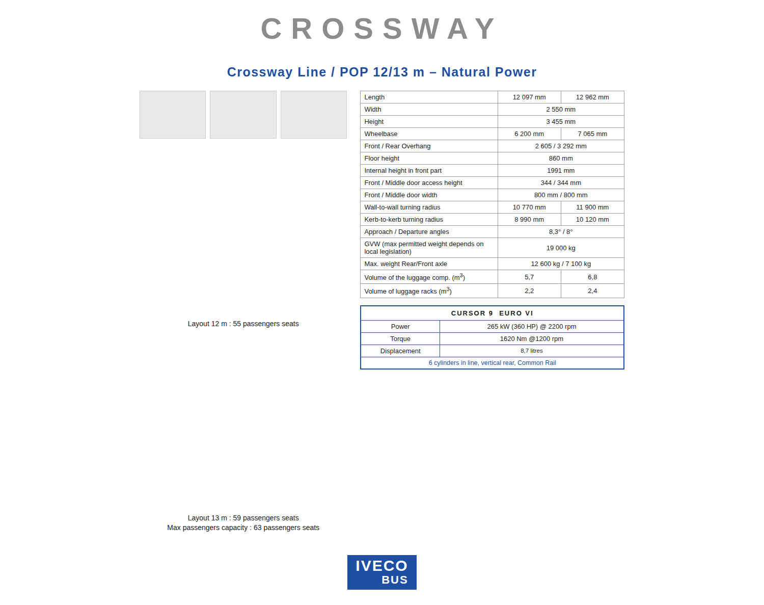CROSSWAY
Crossway Line / POP 12/13 m – Natural Power
Layout 12 m : 55 passengers seats
Layout 13 m : 59 passengers seats
Max passengers capacity : 63 passengers seats
| Length | 12 097 mm | 12 962 mm |
| Width | 2 550 mm |
| Height | 3 455 mm |
| Wheelbase | 6 200 mm | 7 065 mm |
| Front / Rear Overhang | 2 605 / 3 292 mm |
| Floor height | 860 mm |
| Internal height in front part | 1991 mm |
| Front / Middle door access height | 344 / 344 mm |
| Front / Middle door width | 800 mm / 800 mm |
| Wall-to-wall turning radius | 10 770 mm | 11 900 mm |
| Kerb-to-kerb turning radius | 8 990 mm | 10 120 mm |
| Approach / Departure angles | 8,3° / 8° |
| GVW (max permitted weight depends on local legislation) | 19 000 kg |
| Max. weight Rear/Front axle | 12 600 kg / 7 100 kg |
| Volume of the luggage comp. (m 3 ) | 5,7 | 6,8 |
| Volume of luggage racks (m 3 ) | 2,2 | 2,4 |
| CURSOR 9 EURO VI |
| --- |
| Power | 265 kW (360 HP) @ 2200 rpm |
| Torque | 1620 Nm @1200 rpm |
| Displacement | 8,7 litres |
| 6 cylinders in line, vertical rear, Common Rail |
IVECO BUS